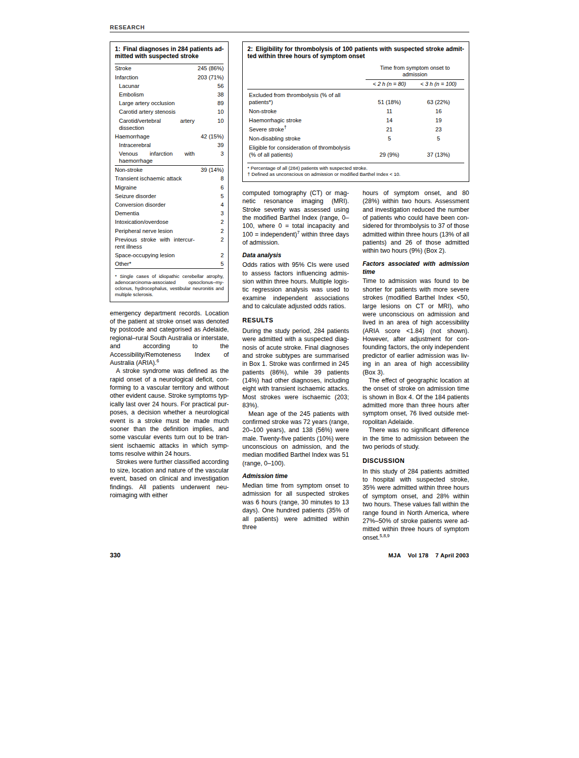RESEARCH
1: Final diagnoses in 284 patients admitted with suspected stroke
| Stroke | 245 (86%) |
| Infarction | 203 (71%) |
| Lacunar | 56 |
| Embolism | 38 |
| Large artery occlusion | 89 |
| Carotid artery stenosis | 10 |
| Carotid/vertebral artery dissection | 10 |
| Haemorrhage | 42 (15%) |
| Intracerebral | 39 |
| Venous infarction with haemorrhage | 3 |
| Non-stroke | 39 (14%) |
| Transient ischaemic attack | 8 |
| Migraine | 6 |
| Seizure disorder | 5 |
| Conversion disorder | 4 |
| Dementia | 3 |
| Intoxication/overdose | 2 |
| Peripheral nerve lesion | 2 |
| Previous stroke with intercurrent illness | 2 |
| Space-occupying lesion | 2 |
| Other* | 5 |
* Single cases of idiopathic cerebellar atrophy, adenocarcinoma-associated opsoclonus–myoclonus, hydrocephalus, vestibular neuronitis and multiple sclerosis.
emergency department records. Location of the patient at stroke onset was denoted by postcode and categorised as Adelaide, regional–rural South Australia or interstate, and according to the Accessibility/Remoteness Index of Australia (ARIA).6
A stroke syndrome was defined as the rapid onset of a neurological deficit, conforming to a vascular territory and without other evident cause. Stroke symptoms typically last over 24 hours. For practical purposes, a decision whether a neurological event is a stroke must be made much sooner than the definition implies, and some vascular events turn out to be transient ischaemic attacks in which symptoms resolve within 24 hours.
Strokes were further classified according to size, location and nature of the vascular event, based on clinical and investigation findings. All patients underwent neuroimaging with either
2: Eligibility for thrombolysis of 100 patients with suspected stroke admitted within three hours of symptom onset
| | Time from symptom onset to admission |
| | < 2 h ( n = 80) | < 3 h ( n = 100) |
| Excluded from thrombolysis (% of all patients*) | 51 (18%) | 63 (22%) |
| Non-stroke | 11 | 16 |
| Haemorrhagic stroke | 14 | 19 |
| Severe stroke † | 21 | 23 |
| Non-disabling stroke | 5 | 5 |
| Eligible for consideration of thrombolysis (% of all patients) | 29 (9%) | 37 (13%) |
* Percentage of all (284) patients with suspected stroke.
† Defined as unconscious on admission or modified Barthel Index < 10.
computed tomography (CT) or magnetic resonance imaging (MRI). Stroke severity was assessed using the modified Barthel Index (range, 0–100, where 0 = total incapacity and 100 = independent)7 within three days of admission.
Data analysis
Odds ratios with 95% CIs were used to assess factors influencing admission within three hours. Multiple logistic regression analysis was used to examine independent associations and to calculate adjusted odds ratios.
RESULTS
During the study period, 284 patients were admitted with a suspected diagnosis of acute stroke. Final diagnoses and stroke subtypes are summarised in Box 1. Stroke was confirmed in 245 patients (86%), while 39 patients (14%) had other diagnoses, including eight with transient ischaemic attacks. Most strokes were ischaemic (203; 83%).
Mean age of the 245 patients with confirmed stroke was 72 years (range, 20–100 years), and 138 (56%) were male. Twenty-five patients (10%) were unconscious on admission, and the median modified Barthel Index was 51 (range, 0–100).
Admission time
Median time from symptom onset to admission for all suspected strokes was 6 hours (range, 30 minutes to 13 days). One hundred patients (35% of all patients) were admitted within three
hours of symptom onset, and 80 (28%) within two hours. Assessment and investigation reduced the number of patients who could have been considered for thrombolysis to 37 of those admitted within three hours (13% of all patients) and 26 of those admitted within two hours (9%) (Box 2).
Factors associated with admission time
Time to admission was found to be shorter for patients with more severe strokes (modified Barthel Index <50, large lesions on CT or MRI), who were unconscious on admission and lived in an area of high accessibility (ARIA score <1.84) (not shown). However, after adjustment for confounding factors, the only independent predictor of earlier admission was living in an area of high accessibility (Box 3).
The effect of geographic location at the onset of stroke on admission time is shown in Box 4. Of the 184 patients admitted more than three hours after symptom onset, 76 lived outside metropolitan Adelaide.
There was no significant difference in the time to admission between the two periods of study.
DISCUSSION
In this study of 284 patients admitted to hospital with suspected stroke, 35% were admitted within three hours of symptom onset, and 28% within two hours. These values fall within the range found in North America, where 27%–50% of stroke patients were admitted within three hours of symptom onset.5,8,9
330
MJA Vol 178 7 April 2003